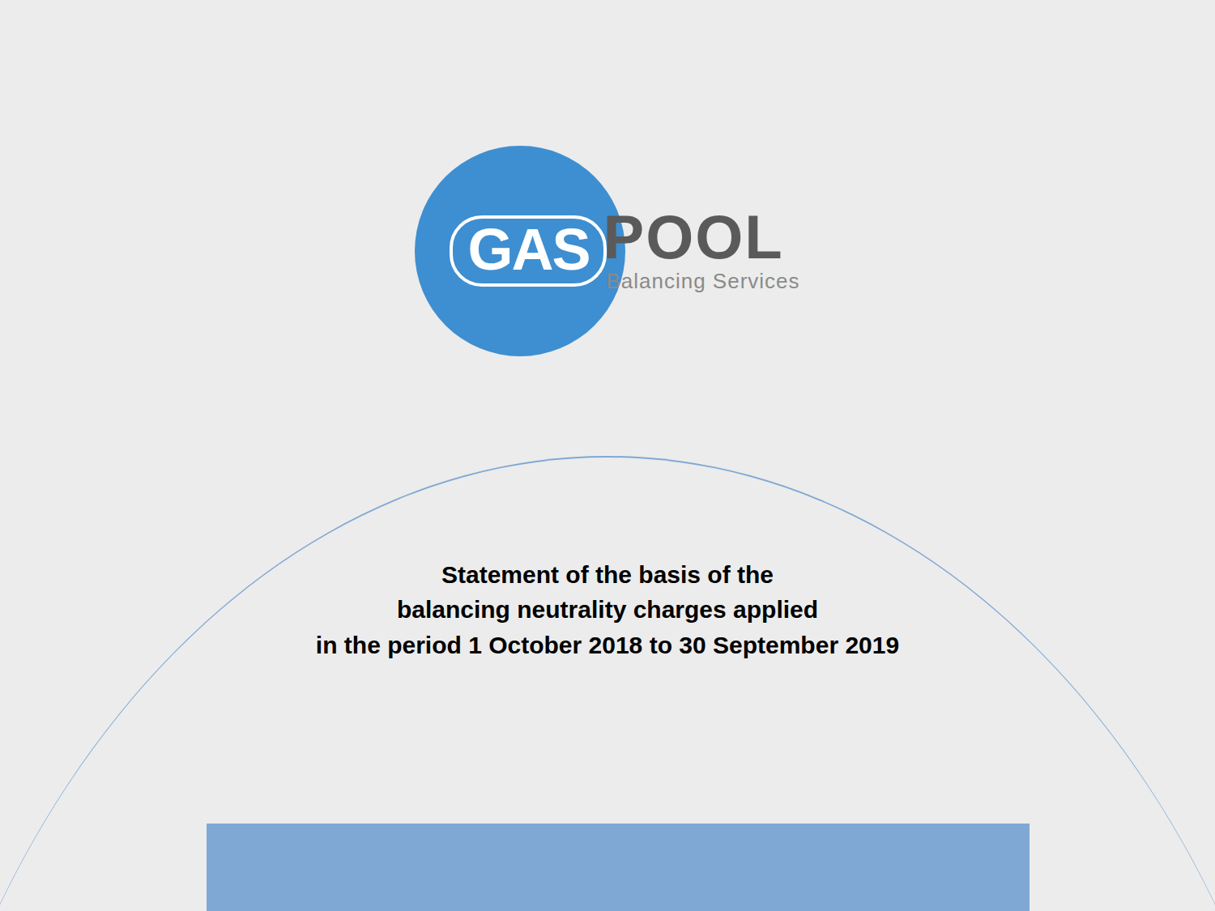GAS
POOL Balancing Services
Statement of the basis of the
balancing neutrality charges applied
in the period 1 October 2018 to 30 September 2019